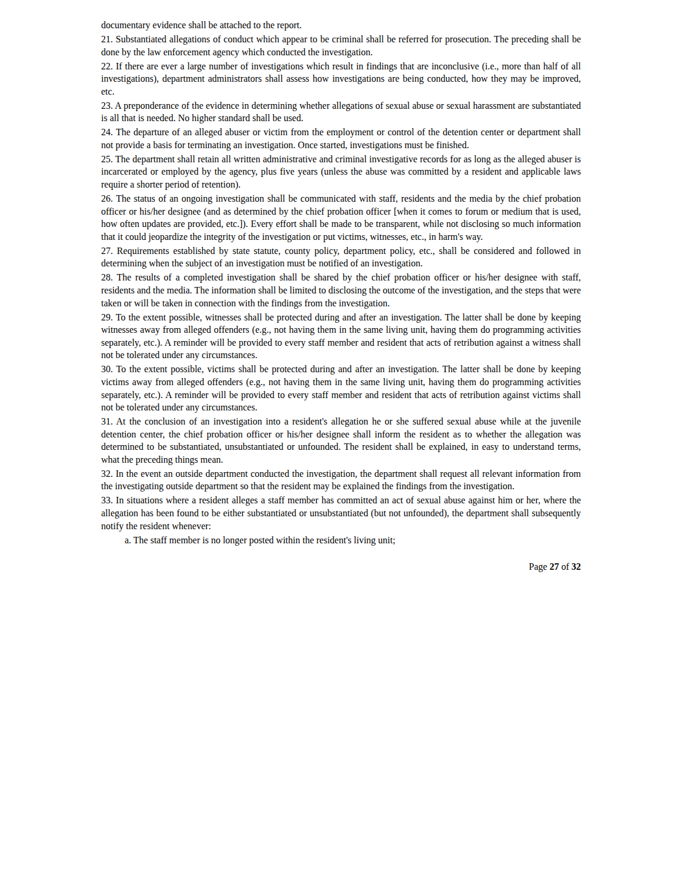documentary evidence shall be attached to the report.
21. Substantiated allegations of conduct which appear to be criminal shall be referred for prosecution. The preceding shall be done by the law enforcement agency which conducted the investigation.
22. If there are ever a large number of investigations which result in findings that are inconclusive (i.e., more than half of all investigations), department administrators shall assess how investigations are being conducted, how they may be improved, etc.
23. A preponderance of the evidence in determining whether allegations of sexual abuse or sexual harassment are substantiated is all that is needed. No higher standard shall be used.
24. The departure of an alleged abuser or victim from the employment or control of the detention center or department shall not provide a basis for terminating an investigation. Once started, investigations must be finished.
25. The department shall retain all written administrative and criminal investigative records for as long as the alleged abuser is incarcerated or employed by the agency, plus five years (unless the abuse was committed by a resident and applicable laws require a shorter period of retention).
26. The status of an ongoing investigation shall be communicated with staff, residents and the media by the chief probation officer or his/her designee (and as determined by the chief probation officer [when it comes to forum or medium that is used, how often updates are provided, etc.]). Every effort shall be made to be transparent, while not disclosing so much information that it could jeopardize the integrity of the investigation or put victims, witnesses, etc., in harm's way.
27. Requirements established by state statute, county policy, department policy, etc., shall be considered and followed in determining when the subject of an investigation must be notified of an investigation.
28. The results of a completed investigation shall be shared by the chief probation officer or his/her designee with staff, residents and the media. The information shall be limited to disclosing the outcome of the investigation, and the steps that were taken or will be taken in connection with the findings from the investigation.
29. To the extent possible, witnesses shall be protected during and after an investigation. The latter shall be done by keeping witnesses away from alleged offenders (e.g., not having them in the same living unit, having them do programming activities separately, etc.). A reminder will be provided to every staff member and resident that acts of retribution against a witness shall not be tolerated under any circumstances.
30. To the extent possible, victims shall be protected during and after an investigation. The latter shall be done by keeping victims away from alleged offenders (e.g., not having them in the same living unit, having them do programming activities separately, etc.). A reminder will be provided to every staff member and resident that acts of retribution against victims shall not be tolerated under any circumstances.
31. At the conclusion of an investigation into a resident's allegation he or she suffered sexual abuse while at the juvenile detention center, the chief probation officer or his/her designee shall inform the resident as to whether the allegation was determined to be substantiated, unsubstantiated or unfounded. The resident shall be explained, in easy to understand terms, what the preceding things mean.
32. In the event an outside department conducted the investigation, the department shall request all relevant information from the investigating outside department so that the resident may be explained the findings from the investigation.
33. In situations where a resident alleges a staff member has committed an act of sexual abuse against him or her, where the allegation has been found to be either substantiated or unsubstantiated (but not unfounded), the department shall subsequently notify the resident whenever:
a. The staff member is no longer posted within the resident's living unit;
Page 27 of 32